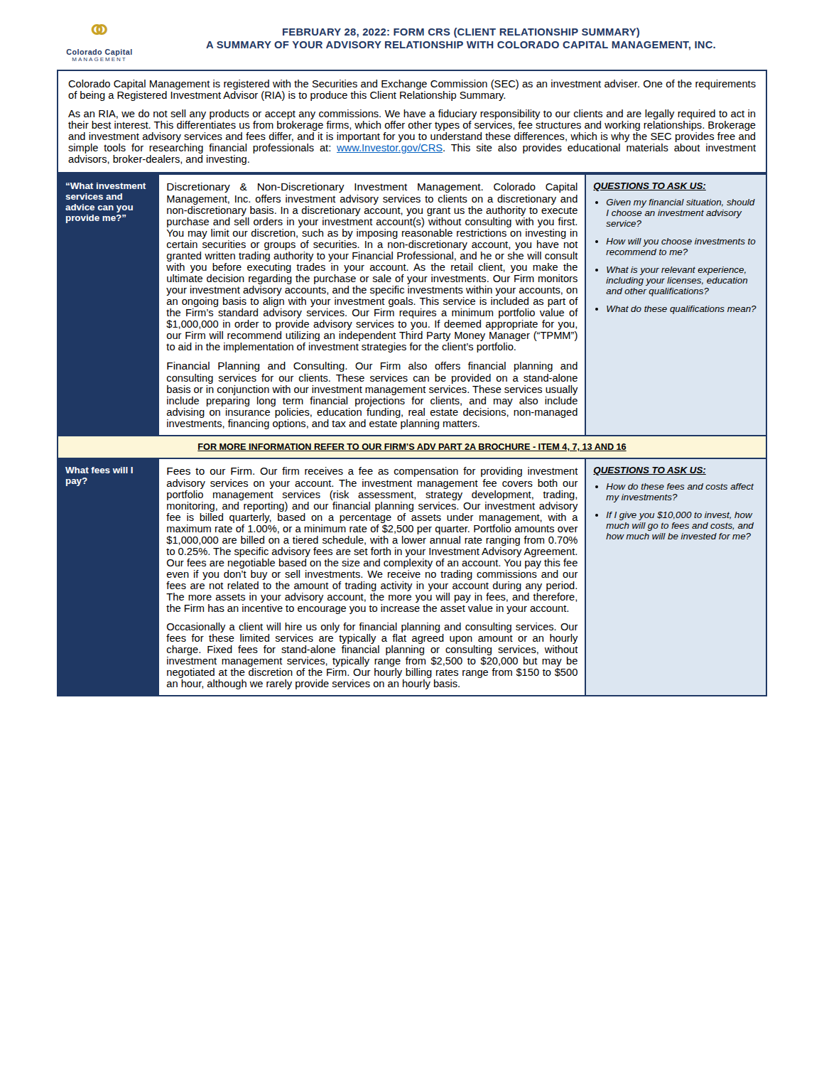⚭
Colorado Capital
MANAGEMENT
FEBRUARY 28, 2022: FORM CRS (CLIENT RELATIONSHIP SUMMARY)
A SUMMARY OF YOUR ADVISORY RELATIONSHIP WITH COLORADO CAPITAL MANAGEMENT, INC.
Colorado Capital Management is registered with the Securities and Exchange Commission (SEC) as an investment adviser. One of the requirements of being a Registered Investment Advisor (RIA) is to produce this Client Relationship Summary.
As an RIA, we do not sell any products or accept any commissions. We have a fiduciary responsibility to our clients and are legally required to act in their best interest. This differentiates us from brokerage firms, which offer other types of services, fee structures and working relationships. Brokerage and investment advisory services and fees differ, and it is important for you to understand these differences, which is why the SEC provides free and simple tools for researching financial professionals at: www.Investor.gov/CRS. This site also provides educational materials about investment advisors, broker-dealers, and investing.
| “What investment services and advice can you provide me?” | Discretionary & Non-Discretionary Investment Management. Colorado Capital Management, Inc. offers investment advisory services to clients on a discretionary and non-discretionary basis. In a discretionary account, you grant us the authority to execute purchase and sell orders in your investment account(s) without consulting with you first. You may limit our discretion, such as by imposing reasonable restrictions on investing in certain securities or groups of securities. In a non-discretionary account, you have not granted written trading authority to your Financial Professional, and he or she will consult with you before executing trades in your account. As the retail client, you make the ultimate decision regarding the purchase or sale of your investments. Our Firm monitors your investment advisory accounts, and the specific investments within your accounts, on an ongoing basis to align with your investment goals. This service is included as part of the Firm’s standard advisory services. Our Firm requires a minimum portfolio value of $1,000,000 in order to provide advisory services to you. If deemed appropriate for you, our Firm will recommend utilizing an independent Third Party Money Manager (“TPMM”) to aid in the implementation of investment strategies for the client’s portfolio. Financial Planning and Consulting. Our Firm also offers financial planning and consulting services for our clients. These services can be provided on a stand-alone basis or in conjunction with our investment management services. These services usually include preparing long term financial projections for clients, and may also include advising on insurance policies, education funding, real estate decisions, non-managed investments, financing options, and tax and estate planning matters. | QUESTIONS TO ASK US: Given my financial situation, should I choose an investment advisory service? How will you choose investments to recommend to me? What is your relevant experience, including your licenses, education and other qualifications? What do these qualifications mean? |
| FOR MORE INFORMATION REFER TO OUR FIRM’S ADV PART 2A BROCHURE - ITEM 4, 7, 13 AND 16 |
| What fees will I pay? | Fees to our Firm. Our firm receives a fee as compensation for providing investment advisory services on your account. The investment management fee covers both our portfolio management services (risk assessment, strategy development, trading, monitoring, and reporting) and our financial planning services. Our investment advisory fee is billed quarterly, based on a percentage of assets under management, with a maximum rate of 1.00%, or a minimum rate of $2,500 per quarter. Portfolio amounts over $1,000,000 are billed on a tiered schedule, with a lower annual rate ranging from 0.70% to 0.25%. The specific advisory fees are set forth in your Investment Advisory Agreement. Our fees are negotiable based on the size and complexity of an account. You pay this fee even if you don’t buy or sell investments. We receive no trading commissions and our fees are not related to the amount of trading activity in your account during any period. The more assets in your advisory account, the more you will pay in fees, and therefore, the Firm has an incentive to encourage you to increase the asset value in your account. Occasionally a client will hire us only for financial planning and consulting services. Our fees for these limited services are typically a flat agreed upon amount or an hourly charge. Fixed fees for stand-alone financial planning or consulting services, without investment management services, typically range from $2,500 to $20,000 but may be negotiated at the discretion of the Firm. Our hourly billing rates range from $150 to $500 an hour, although we rarely provide services on an hourly basis. | QUESTIONS TO ASK US: How do these fees and costs affect my investments? If I give you $10,000 to invest, how much will go to fees and costs, and how much will be invested for me? |